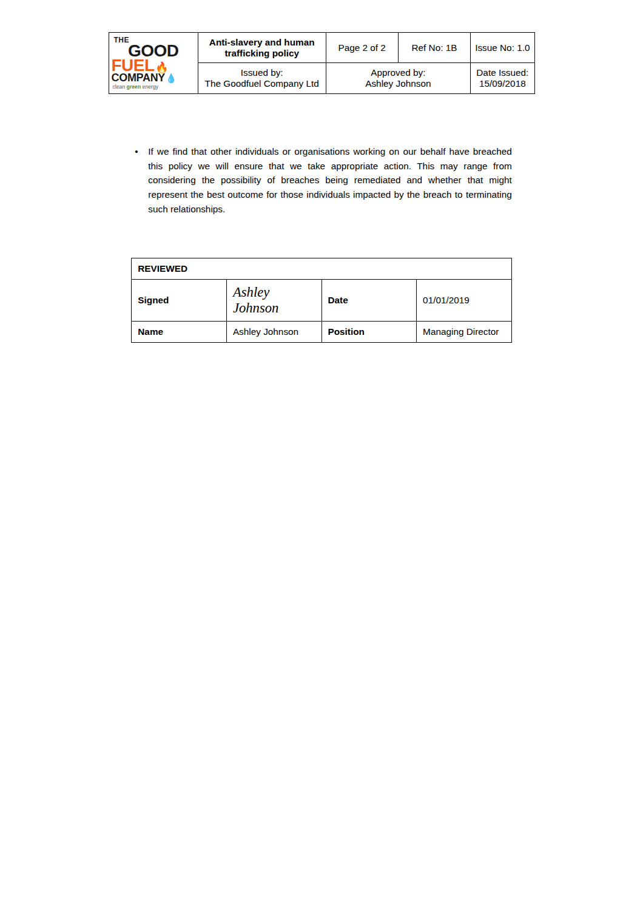| THE GOOD FUEL 🔥 COMPANY 💧 clean green energy | Anti-slavery and human trafficking policy | Page 2 of 2 | Ref No: 1B | Issue No: 1.0 |
| Issued by: The Goodfuel Company Ltd | Approved by: Ashley Johnson | Date Issued: 15/09/2018 |
If we find that other individuals or organisations working on our behalf have breached this policy we will ensure that we take appropriate action. This may range from considering the possibility of breaches being remediated and whether that might represent the best outcome for those individuals impacted by the breach to terminating such relationships.
| REVIEWED |
| Signed | Ashley Johnson | Date | 01/01/2019 |
| Name | Ashley Johnson | Position | Managing Director |